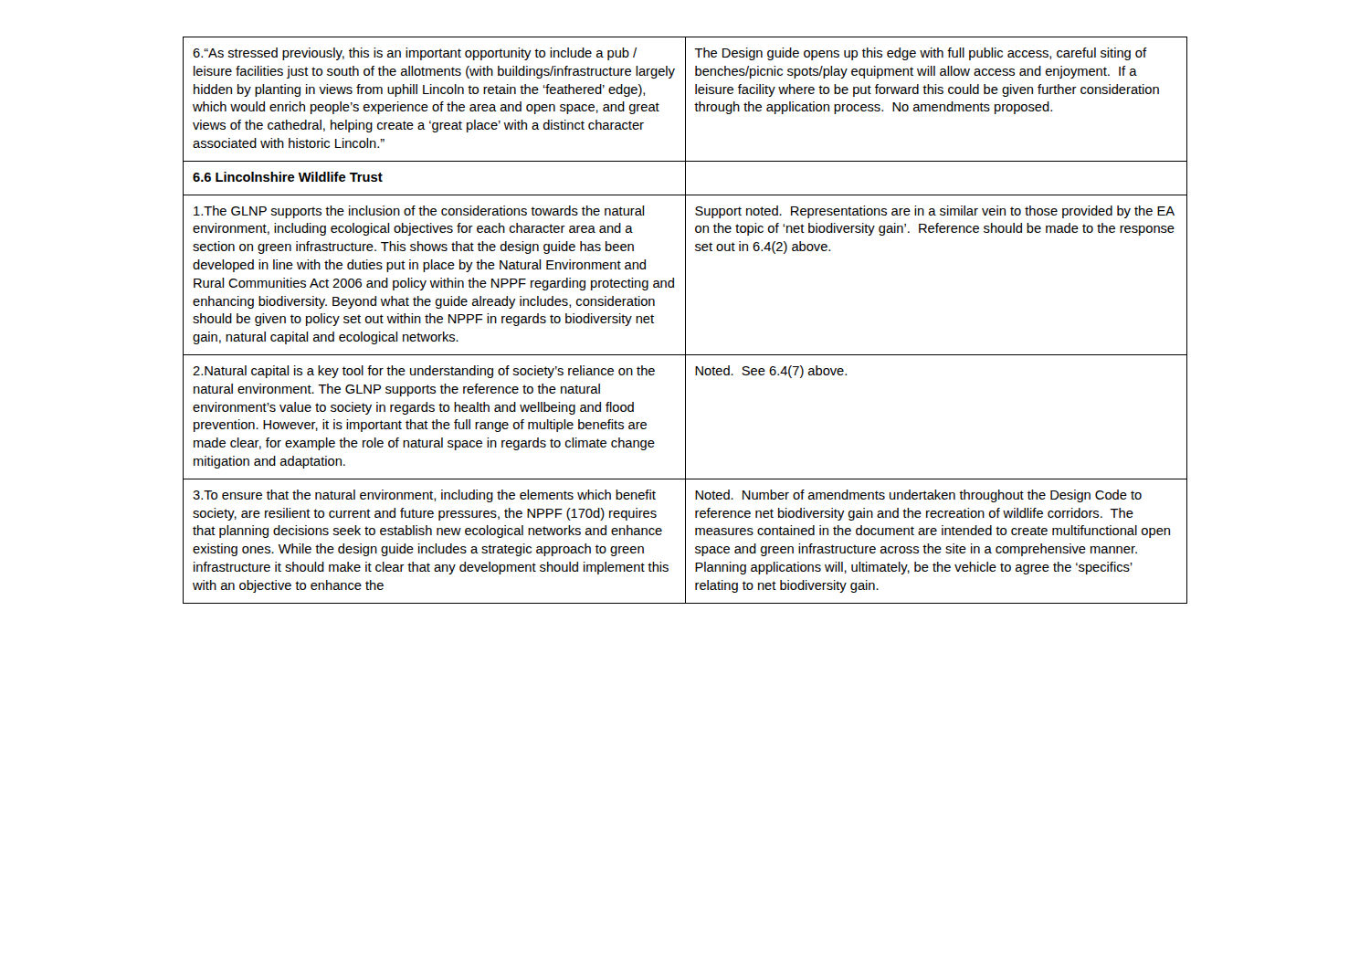| 6.“As stressed previously, this is an important opportunity to include a pub / leisure facilities just to south of the allotments (with buildings/infrastructure largely hidden by planting in views from uphill Lincoln to retain the ‘feathered’ edge), which would enrich people’s experience of the area and open space, and great views of the cathedral, helping create a ‘great place’ with a distinct character associated with historic Lincoln.” | The Design guide opens up this edge with full public access, careful siting of benches/picnic spots/play equipment will allow access and enjoyment. If a leisure facility where to be put forward this could be given further consideration through the application process. No amendments proposed. |
| 6.6 Lincolnshire Wildlife Trust | |
| 1.The GLNP supports the inclusion of the considerations towards the natural environment, including ecological objectives for each character area and a section on green infrastructure. This shows that the design guide has been developed in line with the duties put in place by the Natural Environment and Rural Communities Act 2006 and policy within the NPPF regarding protecting and enhancing biodiversity. Beyond what the guide already includes, consideration should be given to policy set out within the NPPF in regards to biodiversity net gain, natural capital and ecological networks. | Support noted. Representations are in a similar vein to those provided by the EA on the topic of ‘net biodiversity gain’. Reference should be made to the response set out in 6.4(2) above. |
| 2.Natural capital is a key tool for the understanding of society’s reliance on the natural environment. The GLNP supports the reference to the natural environment’s value to society in regards to health and wellbeing and flood prevention. However, it is important that the full range of multiple benefits are made clear, for example the role of natural space in regards to climate change mitigation and adaptation. | Noted. See 6.4(7) above. |
| 3.To ensure that the natural environment, including the elements which benefit society, are resilient to current and future pressures, the NPPF (170d) requires that planning decisions seek to establish new ecological networks and enhance existing ones. While the design guide includes a strategic approach to green infrastructure it should make it clear that any development should implement this with an objective to enhance the | Noted. Number of amendments undertaken throughout the Design Code to reference net biodiversity gain and the recreation of wildlife corridors. The measures contained in the document are intended to create multifunctional open space and green infrastructure across the site in a comprehensive manner. Planning applications will, ultimately, be the vehicle to agree the ‘specifics’ relating to net biodiversity gain. |